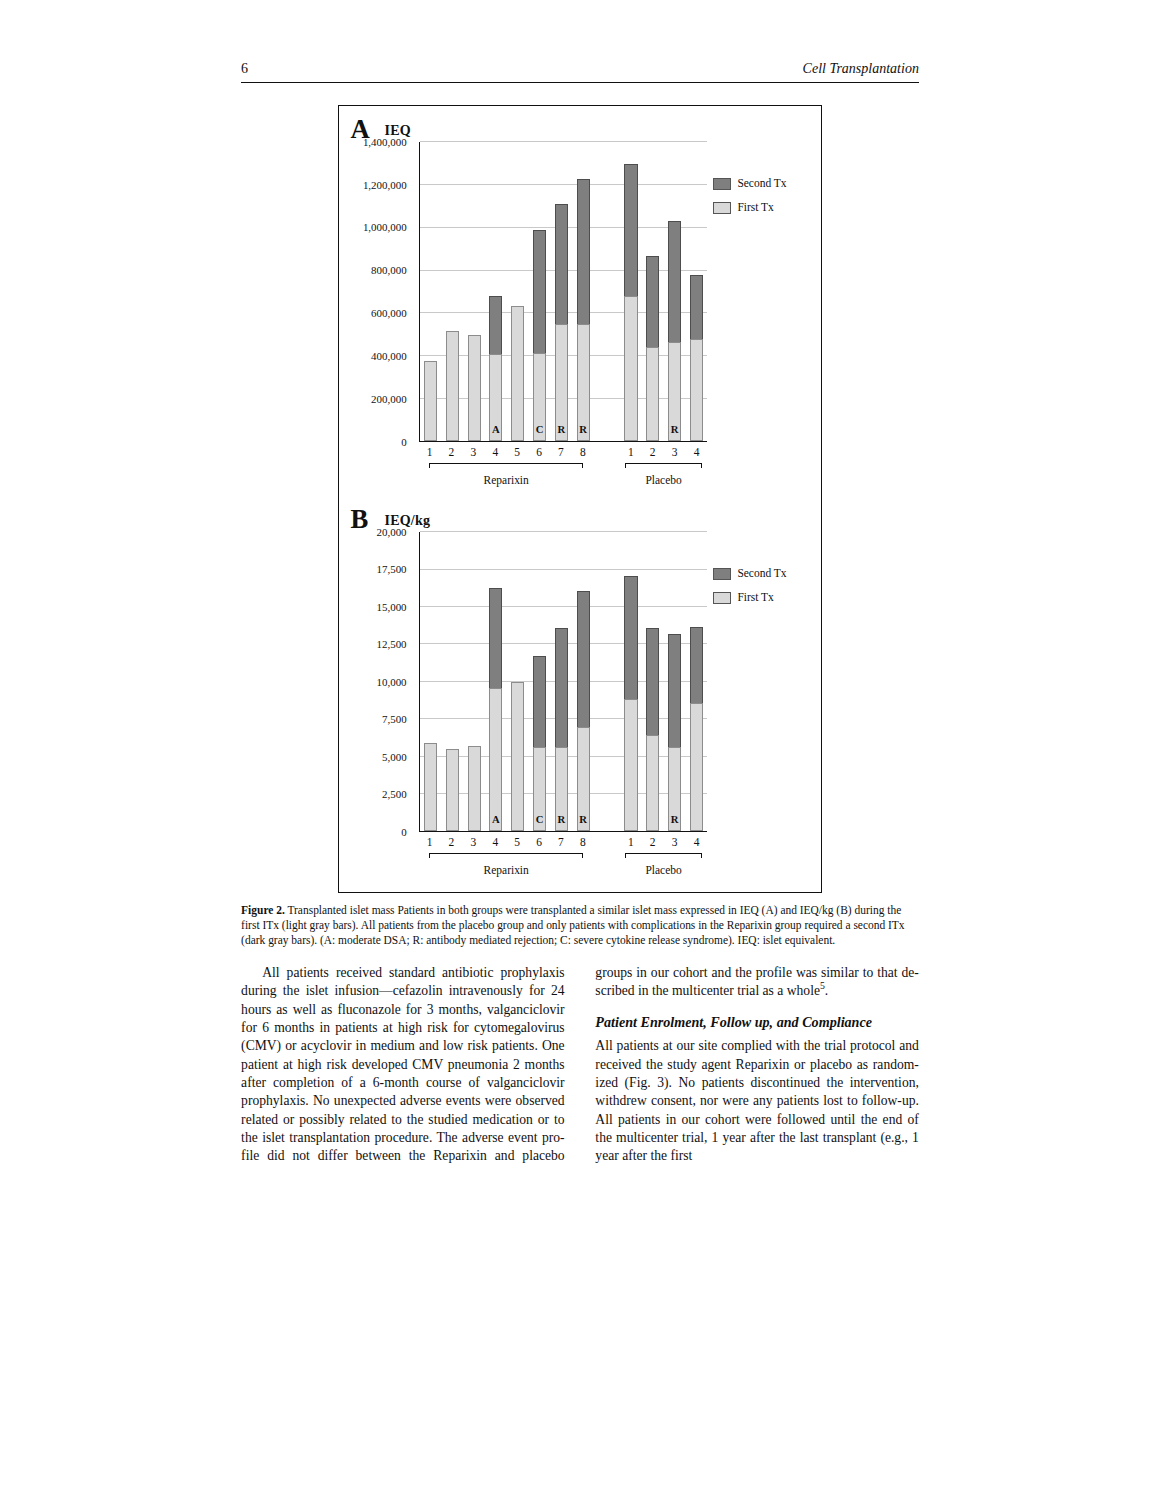6
Cell Transplantation
A
IEQ
0 200,000 400,000 600,000 800,000 1,000,000 1,200,000 1,400,000
A
C
R
R
R
Second Tx
First Tx
1
2
3
4
5
6
7
8
1
2
3
4
Reparixin
Placebo
B
IEQ/kg
0 2,500 5,000 7,500 10,000 12,500 15,000 17,500 20,000
A
C
R
R
R
Second Tx
First Tx
1
2
3
4
5
6
7
8
1
2
3
4
Reparixin
Placebo
Figure 2. Transplanted islet mass Patients in both groups were transplanted a similar islet mass expressed in IEQ (A) and IEQ/kg (B) during the first ITx (light gray bars). All patients from the placebo group and only patients with complications in the Reparixin group required a second ITx (dark gray bars). (A: moderate DSA; R: antibody mediated rejection; C: severe cytokine release syndrome). IEQ: islet equivalent.
All patients received standard antibiotic prophylaxis during the islet infusion—cefazolin intravenously for 24 hours as well as fluconazole for 3 months, valganciclovir for 6 months in patients at high risk for cytomegalovirus (CMV) or acyclovir in medium and low risk patients. One patient at high risk developed CMV pneumonia 2 months after completion of a 6-month course of valganciclovir prophylaxis. No unexpected adverse events were observed related or possibly related to the studied medication or to the islet transplantation procedure. The adverse event profile did not differ between the Reparixin and placebo groups in our cohort and the profile was similar to that described in the multicenter trial as a whole5.
Patient Enrolment, Follow up, and Compliance
All patients at our site complied with the trial protocol and received the study agent Reparixin or placebo as randomized (Fig. 3). No patients discontinued the intervention, withdrew consent, nor were any patients lost to follow-up. All patients in our cohort were followed until the end of the multicenter trial, 1 year after the last transplant (e.g., 1 year after the first